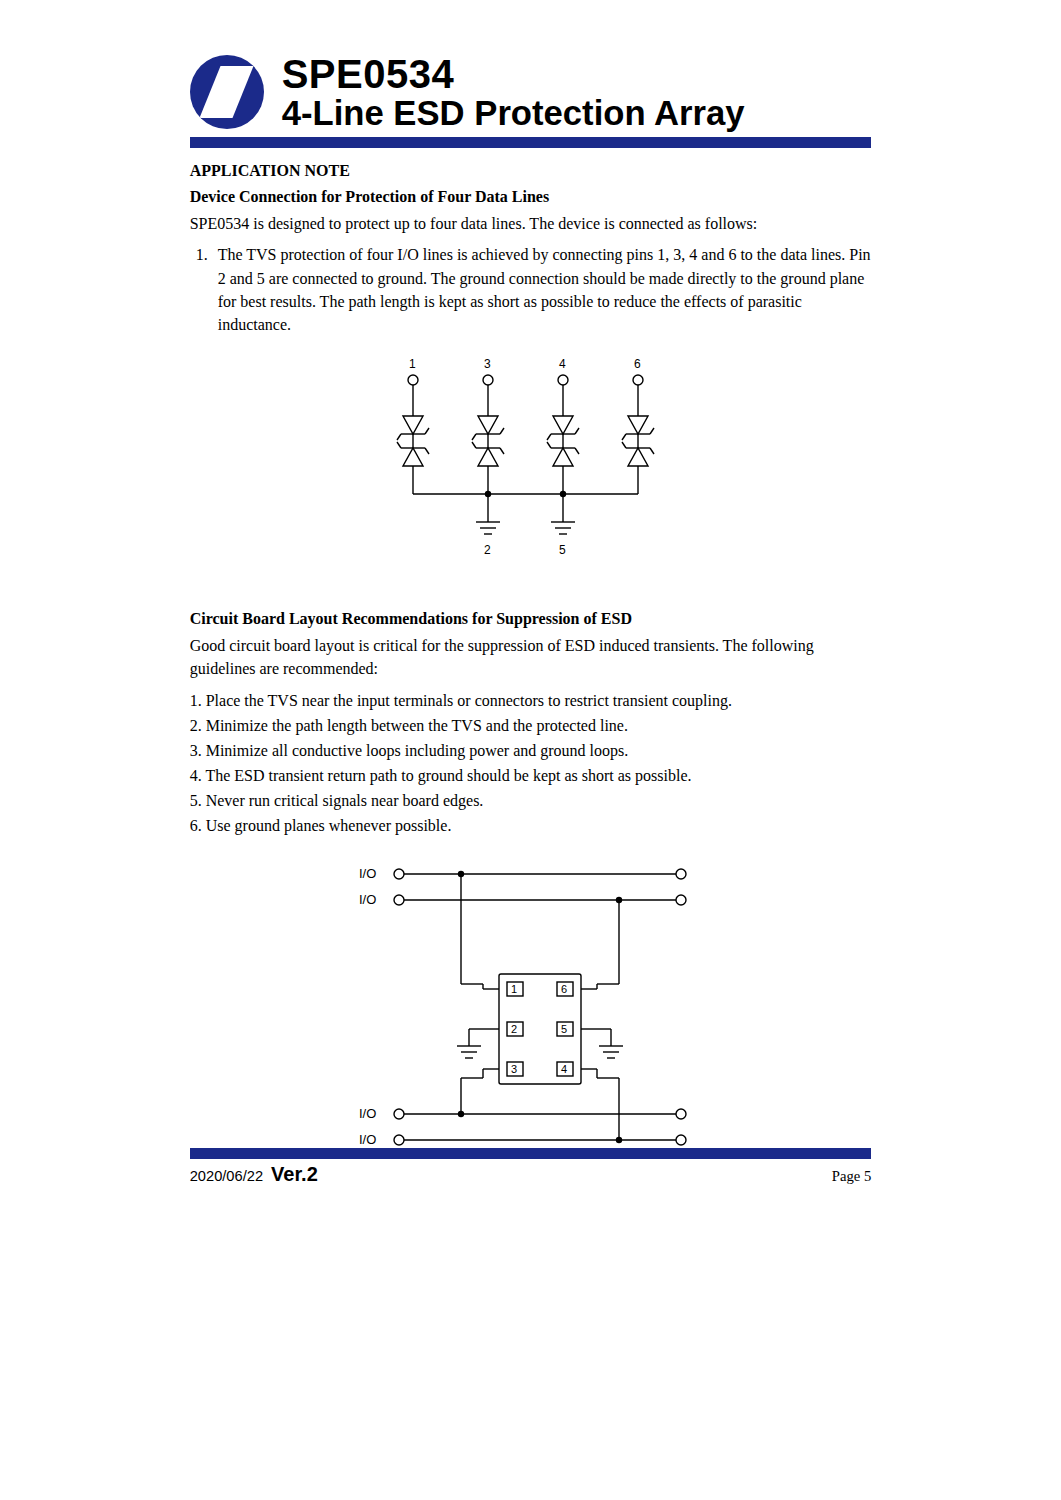SPE0534
4-Line ESD Protection Array
APPLICATION NOTE
Device Connection for Protection of Four Data Lines
SPE0534 is designed to protect up to four data lines. The device is connected as follows:
The TVS protection of four I/O lines is achieved by connecting pins 1, 3, 4 and 6 to the data lines. Pin 2 and 5 are connected to ground. The ground connection should be made directly to the ground plane for best results. The path length is kept as short as possible to reduce the effects of parasitic inductance.
1 3 4 6 2 5
Circuit Board Layout Recommendations for Suppression of ESD
Good circuit board layout is critical for the suppression of ESD induced transients. The following guidelines are recommended:
1. Place the TVS near the input terminals or connectors to restrict transient coupling.
2. Minimize the path length between the TVS and the protected line.
3. Minimize all conductive loops including power and ground loops.
4. The ESD transient return path to ground should be kept as short as possible.
5. Never run critical signals near board edges.
6. Use ground planes whenever possible.
I/O I/O I/O I/O 1 2 3 6 5 4
2020/06/22 Ver.2
Page 5